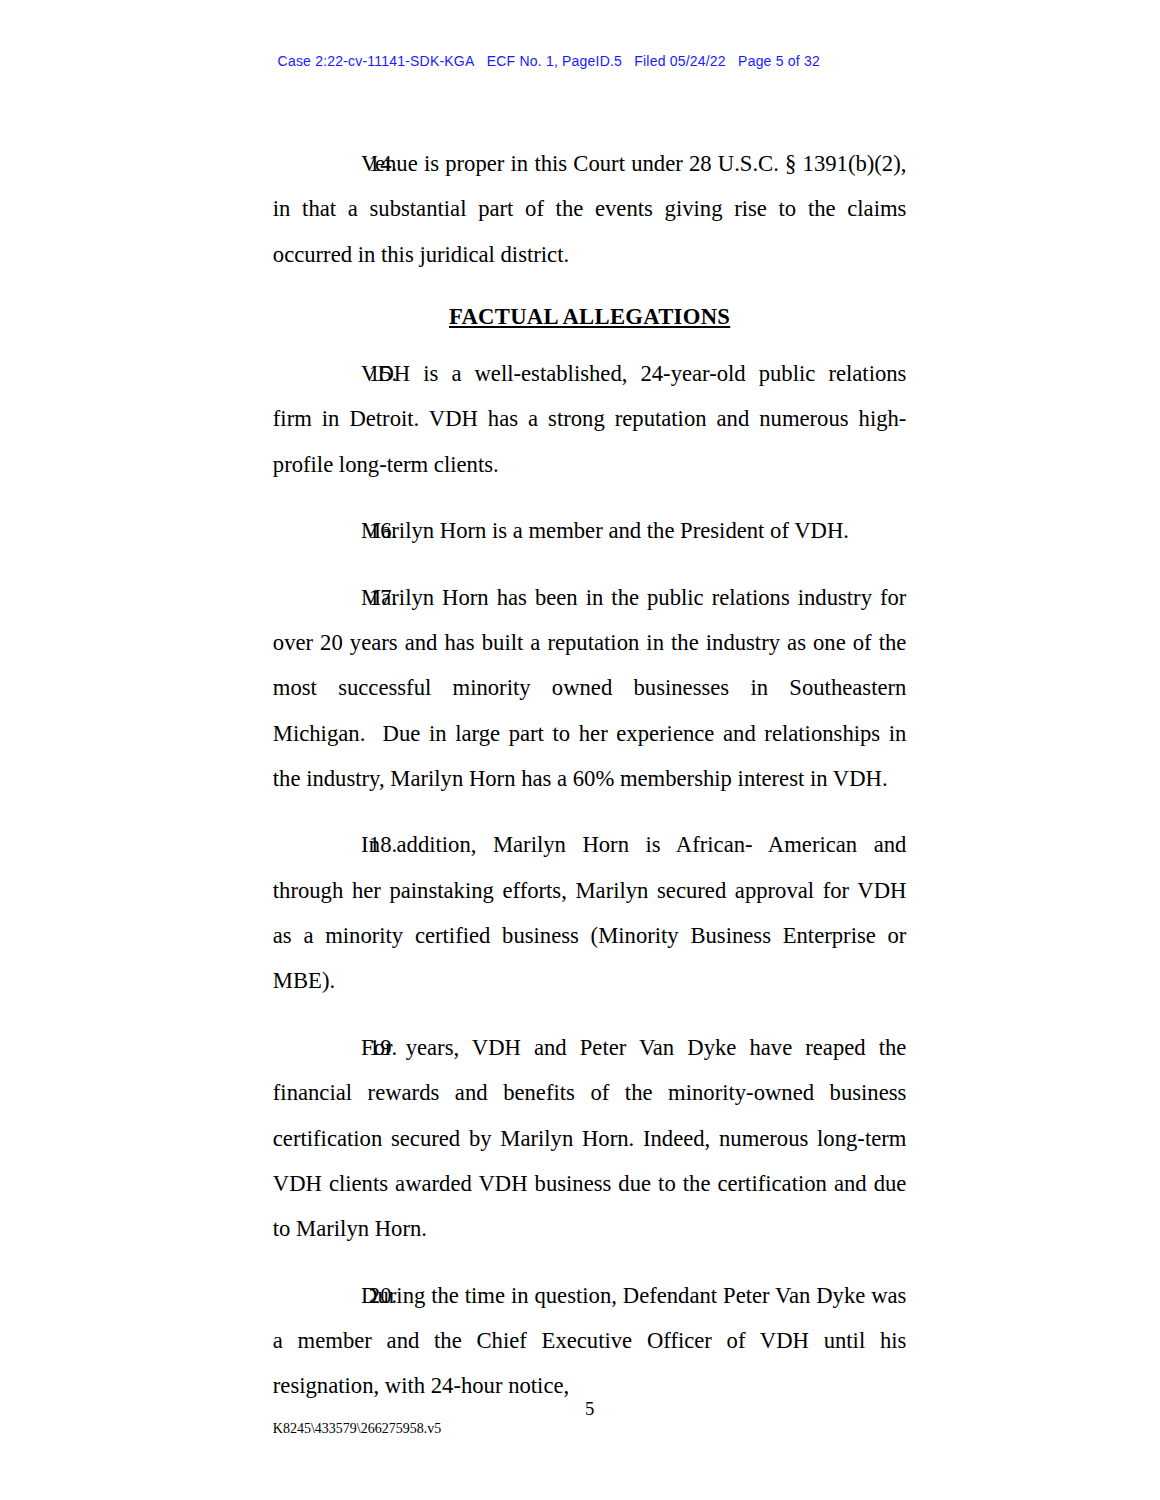Case 2:22-cv-11141-SDK-KGA ECF No. 1, PageID.5 Filed 05/24/22 Page 5 of 32
14. Venue is proper in this Court under 28 U.S.C. § 1391(b)(2), in that a substantial part of the events giving rise to the claims occurred in this juridical district.
FACTUAL ALLEGATIONS
15. VDH is a well-established, 24-year-old public relations firm in Detroit. VDH has a strong reputation and numerous high-profile long-term clients.
16. Marilyn Horn is a member and the President of VDH.
17. Marilyn Horn has been in the public relations industry for over 20 years and has built a reputation in the industry as one of the most successful minority owned businesses in Southeastern Michigan. Due in large part to her experience and relationships in the industry, Marilyn Horn has a 60% membership interest in VDH.
18. In addition, Marilyn Horn is African- American and through her painstaking efforts, Marilyn secured approval for VDH as a minority certified business (Minority Business Enterprise or MBE).
19. For years, VDH and Peter Van Dyke have reaped the financial rewards and benefits of the minority-owned business certification secured by Marilyn Horn. Indeed, numerous long-term VDH clients awarded VDH business due to the certification and due to Marilyn Horn.
20. During the time in question, Defendant Peter Van Dyke was a member and the Chief Executive Officer of VDH until his resignation, with 24-hour notice,
5
K8245\433579\266275958.v5